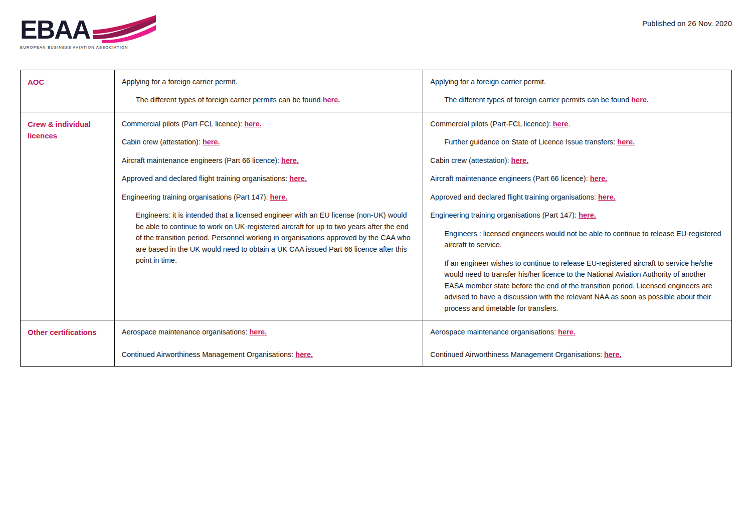EBAA
EUROPEAN BUSINESS AVIATION ASSOCIATION
Published on 26 Nov. 2020
| AOC | Applying for a foreign carrier permit. The different types of foreign carrier permits can be found here. | Applying for a foreign carrier permit. The different types of foreign carrier permits can be found here. |
| Crew & individual licences | Commercial pilots (Part-FCL licence): here. Cabin crew (attestation): here. Aircraft maintenance engineers (Part 66 licence): here. Approved and declared flight training organisations: here. Engineering training organisations (Part 147): here. Engineers: it is intended that a licensed engineer with an EU license (non-UK) would be able to continue to work on UK-registered aircraft for up to two years after the end of the transition period. Personnel working in organisations approved by the CAA who are based in the UK would need to obtain a UK CAA issued Part 66 licence after this point in time. | Commercial pilots (Part-FCL licence): here . Further guidance on State of Licence Issue transfers: here. Cabin crew (attestation): here. Aircraft maintenance engineers (Part 66 licence): here. Approved and declared flight training organisations: here. Engineering training organisations (Part 147): here. Engineers : licensed engineers would not be able to continue to release EU-registered aircraft to service. If an engineer wishes to continue to release EU-registered aircraft to service he/she would need to transfer his/her licence to the National Aviation Authority of another EASA member state before the end of the transition period. Licensed engineers are advised to have a discussion with the relevant NAA as soon as possible about their process and timetable for transfers. |
| Other certifications | Aerospace maintenance organisations: here. Continued Airworthiness Management Organisations: here. | Aerospace maintenance organisations: here. Continued Airworthiness Management Organisations: here. |